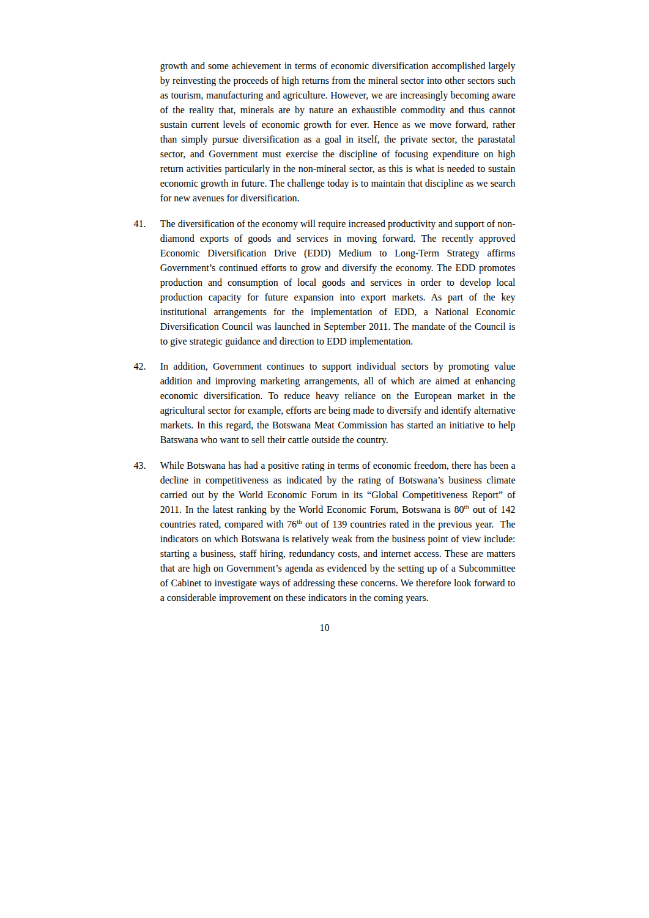growth and some achievement in terms of economic diversification accomplished largely by reinvesting the proceeds of high returns from the mineral sector into other sectors such as tourism, manufacturing and agriculture. However, we are increasingly becoming aware of the reality that, minerals are by nature an exhaustible commodity and thus cannot sustain current levels of economic growth for ever. Hence as we move forward, rather than simply pursue diversification as a goal in itself, the private sector, the parastatal sector, and Government must exercise the discipline of focusing expenditure on high return activities particularly in the non-mineral sector, as this is what is needed to sustain economic growth in future. The challenge today is to maintain that discipline as we search for new avenues for diversification.
41.
The diversification of the economy will require increased productivity and support of non-diamond exports of goods and services in moving forward. The recently approved Economic Diversification Drive (EDD) Medium to Long-Term Strategy affirms Government’s continued efforts to grow and diversify the economy. The EDD promotes production and consumption of local goods and services in order to develop local production capacity for future expansion into export markets. As part of the key institutional arrangements for the implementation of EDD, a National Economic Diversification Council was launched in September 2011. The mandate of the Council is to give strategic guidance and direction to EDD implementation.
42.
In addition, Government continues to support individual sectors by promoting value addition and improving marketing arrangements, all of which are aimed at enhancing economic diversification. To reduce heavy reliance on the European market in the agricultural sector for example, efforts are being made to diversify and identify alternative markets. In this regard, the Botswana Meat Commission has started an initiative to help Batswana who want to sell their cattle outside the country.
43.
While Botswana has had a positive rating in terms of economic freedom, there has been a decline in competitiveness as indicated by the rating of Botswana’s business climate carried out by the World Economic Forum in its “Global Competitiveness Report” of 2011. In the latest ranking by the World Economic Forum, Botswana is 80th out of 142 countries rated, compared with 76th out of 139 countries rated in the previous year. The indicators on which Botswana is relatively weak from the business point of view include: starting a business, staff hiring, redundancy costs, and internet access. These are matters that are high on Government’s agenda as evidenced by the setting up of a Subcommittee of Cabinet to investigate ways of addressing these concerns. We therefore look forward to a considerable improvement on these indicators in the coming years.
10